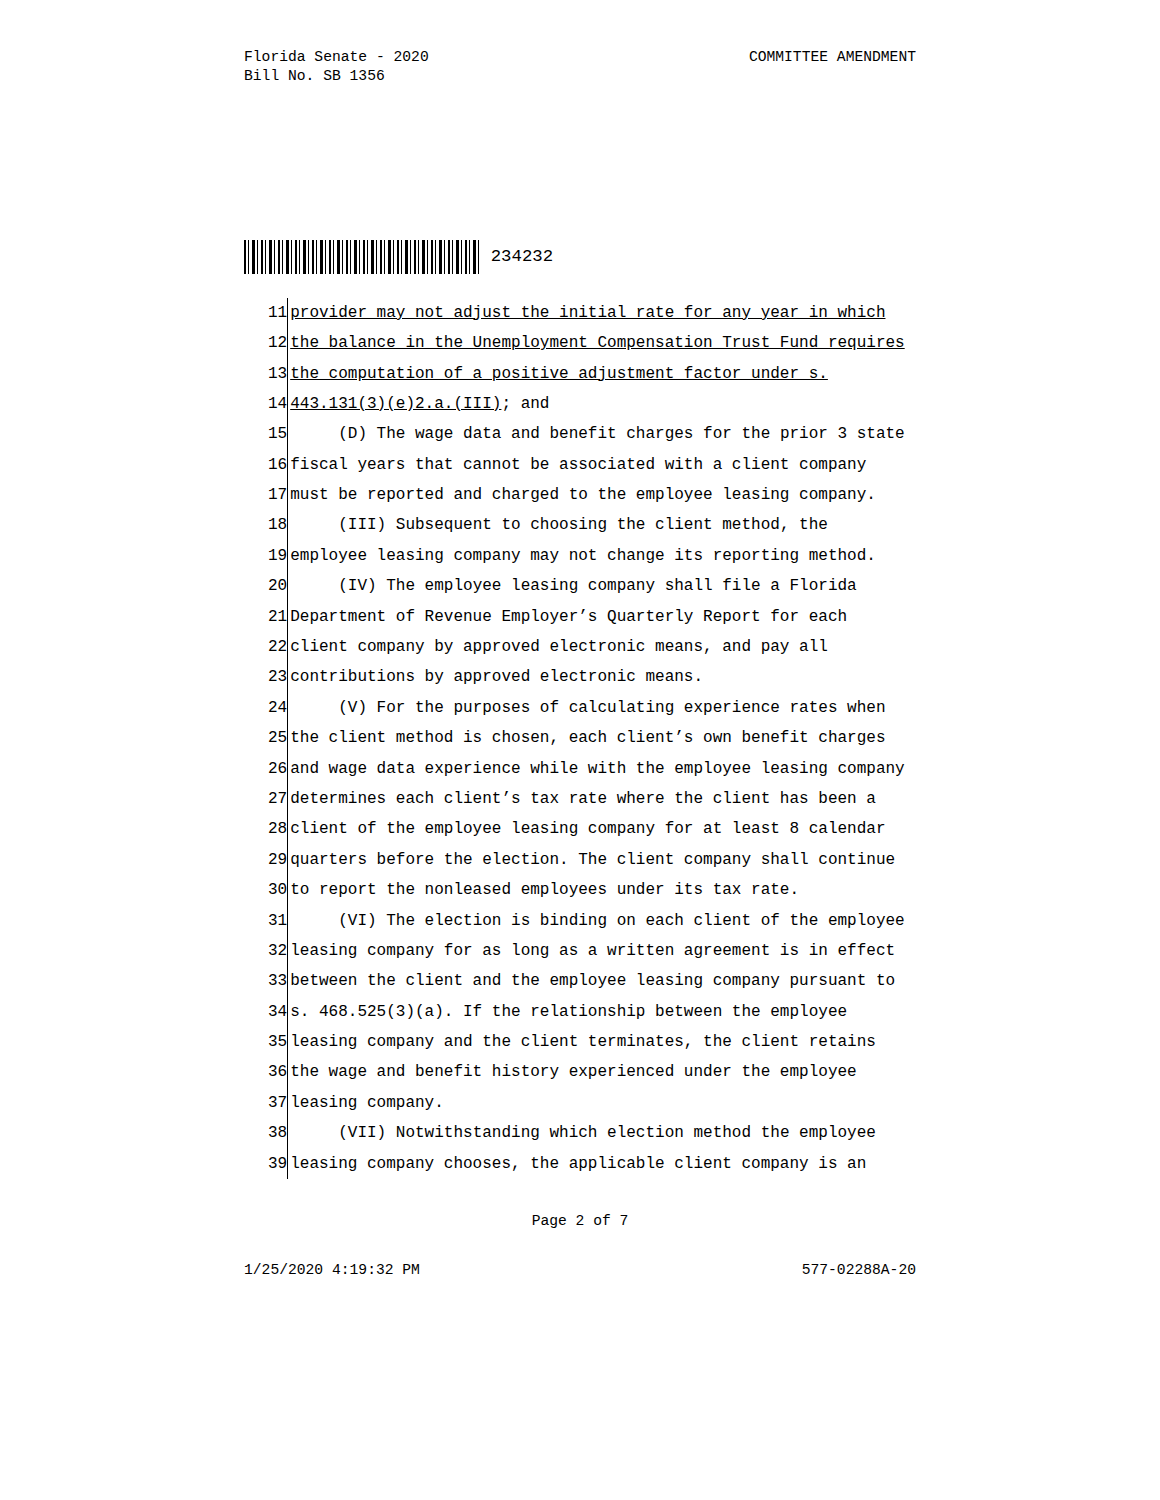Florida Senate - 2020
Bill No. SB 1356
COMMITTEE AMENDMENT
234232
| 11 | | provider may not adjust the initial rate for any year in which |
| 12 | | the balance in the Unemployment Compensation Trust Fund requires |
| 13 | | the computation of a positive adjustment factor under s. |
| 14 | | 443.131(3)(e)2.a.(III) ; and |
| 15 | | (D) The wage data and benefit charges for the prior 3 state |
| 16 | | fiscal years that cannot be associated with a client company |
| 17 | | must be reported and charged to the employee leasing company. |
| 18 | | (III) Subsequent to choosing the client method, the |
| 19 | | employee leasing company may not change its reporting method. |
| 20 | | (IV) The employee leasing company shall file a Florida |
| 21 | | Department of Revenue Employer’s Quarterly Report for each |
| 22 | | client company by approved electronic means, and pay all |
| 23 | | contributions by approved electronic means. |
| 24 | | (V) For the purposes of calculating experience rates when |
| 25 | | the client method is chosen, each client’s own benefit charges |
| 26 | | and wage data experience while with the employee leasing company |
| 27 | | determines each client’s tax rate where the client has been a |
| 28 | | client of the employee leasing company for at least 8 calendar |
| 29 | | quarters before the election. The client company shall continue |
| 30 | | to report the nonleased employees under its tax rate. |
| 31 | | (VI) The election is binding on each client of the employee |
| 32 | | leasing company for as long as a written agreement is in effect |
| 33 | | between the client and the employee leasing company pursuant to |
| 34 | | s. 468.525(3)(a). If the relationship between the employee |
| 35 | | leasing company and the client terminates, the client retains |
| 36 | | the wage and benefit history experienced under the employee |
| 37 | | leasing company. |
| 38 | | (VII) Notwithstanding which election method the employee |
| 39 | | leasing company chooses, the applicable client company is an |
Page 2 of 7
1/25/2020 4:19:32 PM 577-02288A-20